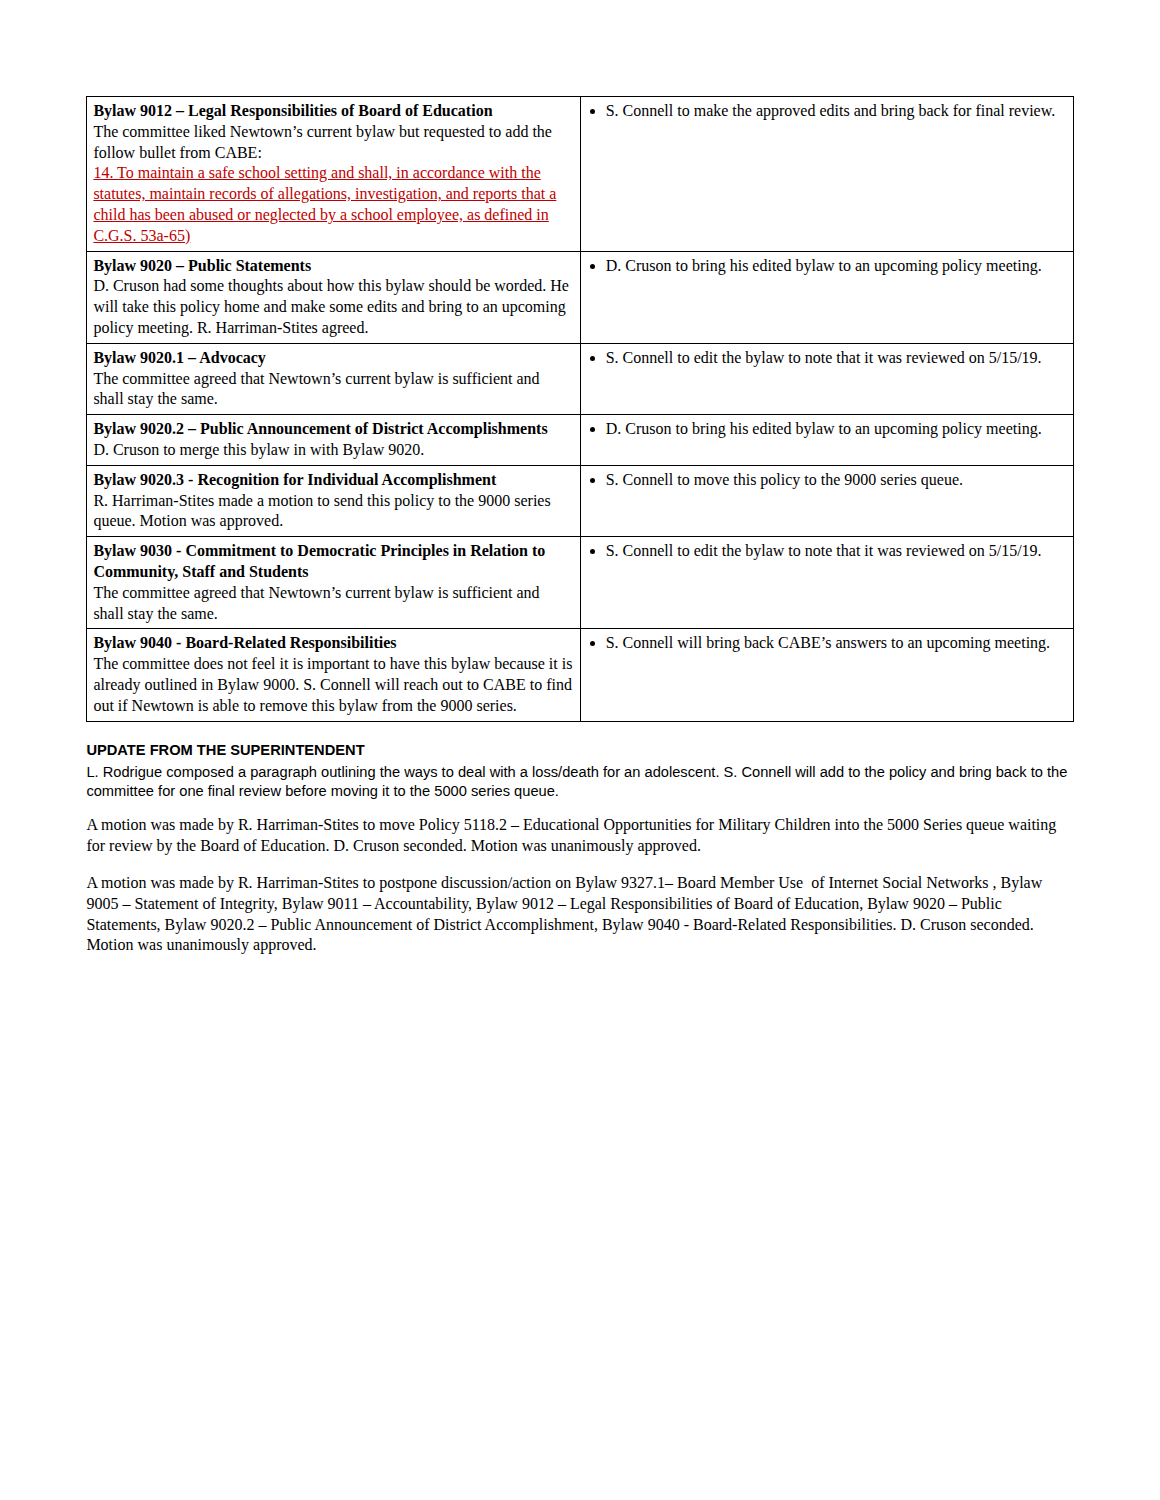| Bylaw 9012 – Legal Responsibilities of Board of Education The committee liked Newtown’s current bylaw but requested to add the follow bullet from CABE: 14. To maintain a safe school setting and shall, in accordance with the statutes, maintain records of allegations, investigation, and reports that a child has been abused or neglected by a school employee, as defined in C.G.S. 53a-65) | S. Connell to make the approved edits and bring back for final review. |
| Bylaw 9020 – Public Statements D. Cruson had some thoughts about how this bylaw should be worded. He will take this policy home and make some edits and bring to an upcoming policy meeting. R. Harriman-Stites agreed. | D. Cruson to bring his edited bylaw to an upcoming policy meeting. |
| Bylaw 9020.1 – Advocacy The committee agreed that Newtown’s current bylaw is sufficient and shall stay the same. | S. Connell to edit the bylaw to note that it was reviewed on 5/15/19. |
| Bylaw 9020.2 – Public Announcement of District Accomplishments D. Cruson to merge this bylaw in with Bylaw 9020. | D. Cruson to bring his edited bylaw to an upcoming policy meeting. |
| Bylaw 9020.3 - Recognition for Individual Accomplishment R. Harriman-Stites made a motion to send this policy to the 9000 series queue. Motion was approved. | S. Connell to move this policy to the 9000 series queue. |
| Bylaw 9030 - Commitment to Democratic Principles in Relation to Community, Staff and Students The committee agreed that Newtown’s current bylaw is sufficient and shall stay the same. | S. Connell to edit the bylaw to note that it was reviewed on 5/15/19. |
| Bylaw 9040 - Board-Related Responsibilities The committee does not feel it is important to have this bylaw because it is already outlined in Bylaw 9000. S. Connell will reach out to CABE to find out if Newtown is able to remove this bylaw from the 9000 series. | S. Connell will bring back CABE’s answers to an upcoming meeting. |
UPDATE FROM THE SUPERINTENDENT
L. Rodrigue composed a paragraph outlining the ways to deal with a loss/death for an adolescent. S. Connell will add to the policy and bring back to the committee for one final review before moving it to the 5000 series queue.
A motion was made by R. Harriman-Stites to move Policy 5118.2 – Educational Opportunities for Military Children into the 5000 Series queue waiting for review by the Board of Education. D. Cruson seconded. Motion was unanimously approved.
A motion was made by R. Harriman-Stites to postpone discussion/action on Bylaw 9327.1– Board Member Use of Internet Social Networks , Bylaw 9005 – Statement of Integrity, Bylaw 9011 – Accountability, Bylaw 9012 – Legal Responsibilities of Board of Education, Bylaw 9020 – Public Statements, Bylaw 9020.2 – Public Announcement of District Accomplishment, Bylaw 9040 - Board-Related Responsibilities. D. Cruson seconded. Motion was unanimously approved.